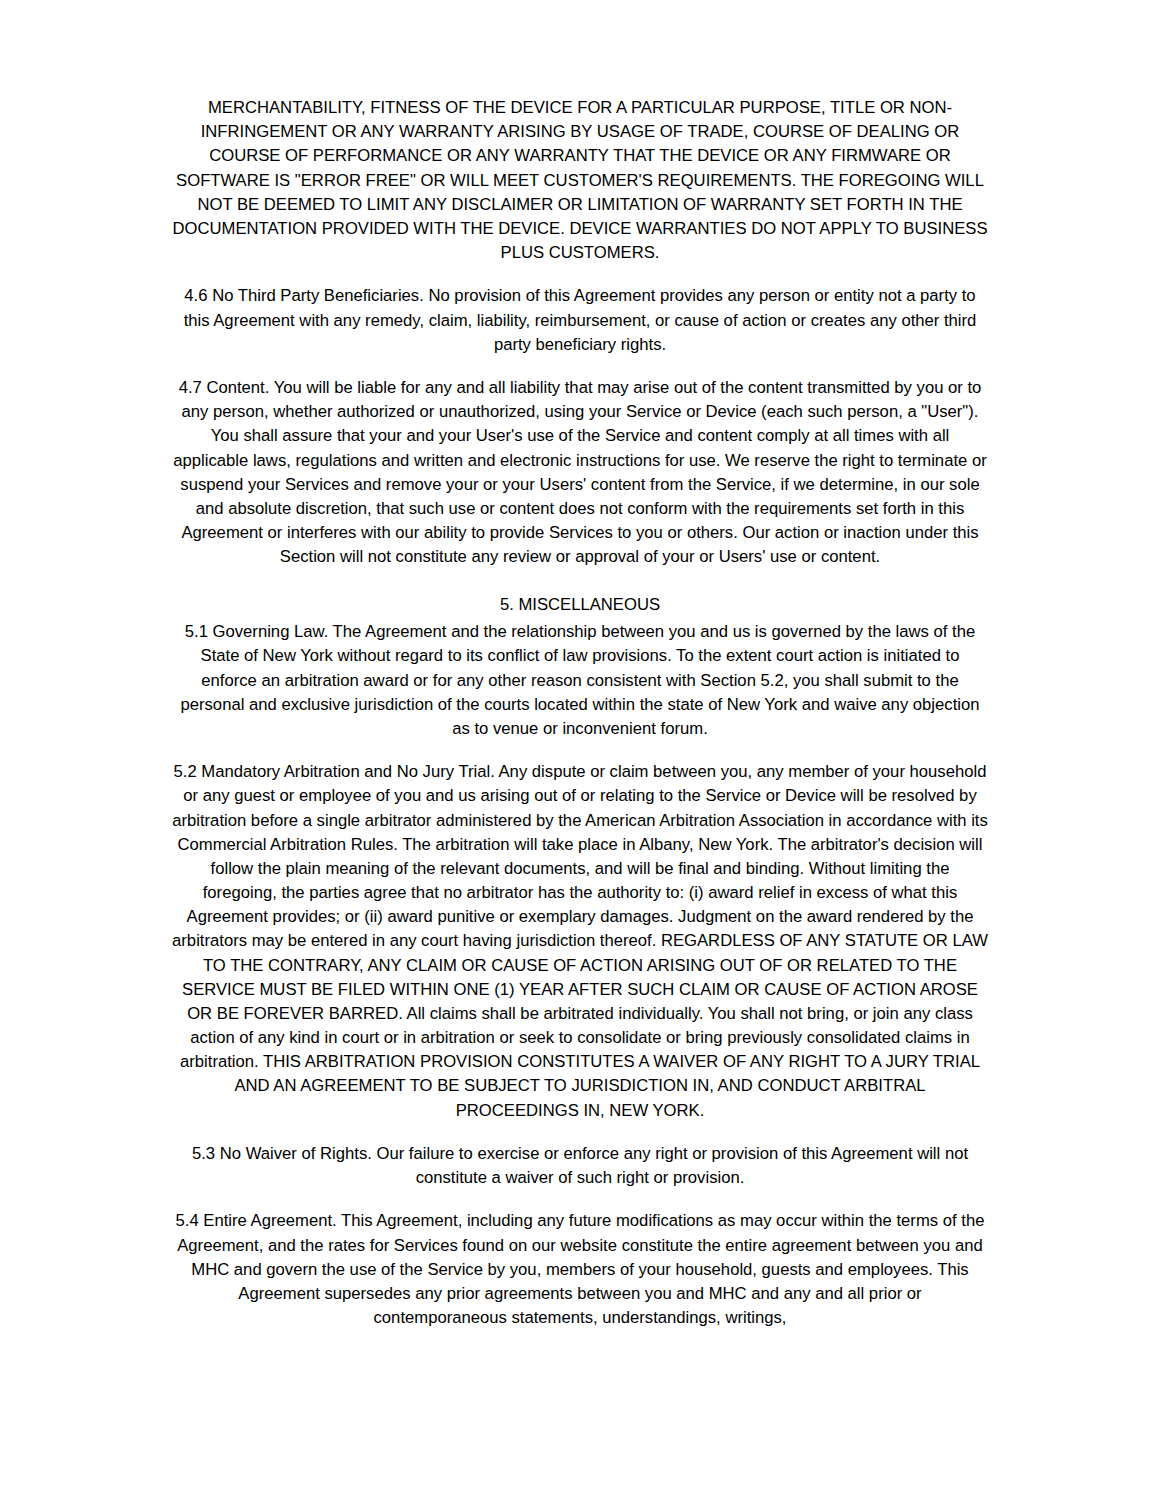MERCHANTABILITY, FITNESS OF THE DEVICE FOR A PARTICULAR PURPOSE, TITLE OR NON-INFRINGEMENT OR ANY WARRANTY ARISING BY USAGE OF TRADE, COURSE OF DEALING OR COURSE OF PERFORMANCE OR ANY WARRANTY THAT THE DEVICE OR ANY FIRMWARE OR SOFTWARE IS "ERROR FREE" OR WILL MEET CUSTOMER'S REQUIREMENTS. THE FOREGOING WILL NOT BE DEEMED TO LIMIT ANY DISCLAIMER OR LIMITATION OF WARRANTY SET FORTH IN THE DOCUMENTATION PROVIDED WITH THE DEVICE. DEVICE WARRANTIES DO NOT APPLY TO BUSINESS PLUS CUSTOMERS.
4.6 No Third Party Beneficiaries. No provision of this Agreement provides any person or entity not a party to this Agreement with any remedy, claim, liability, reimbursement, or cause of action or creates any other third party beneficiary rights.
4.7 Content. You will be liable for any and all liability that may arise out of the content transmitted by you or to any person, whether authorized or unauthorized, using your Service or Device (each such person, a "User"). You shall assure that your and your User's use of the Service and content comply at all times with all applicable laws, regulations and written and electronic instructions for use. We reserve the right to terminate or suspend your Services and remove your or your Users' content from the Service, if we determine, in our sole and absolute discretion, that such use or content does not conform with the requirements set forth in this Agreement or interferes with our ability to provide Services to you or others. Our action or inaction under this Section will not constitute any review or approval of your or Users' use or content.
5. MISCELLANEOUS
5.1 Governing Law. The Agreement and the relationship between you and us is governed by the laws of the State of New York without regard to its conflict of law provisions. To the extent court action is initiated to enforce an arbitration award or for any other reason consistent with Section 5.2, you shall submit to the personal and exclusive jurisdiction of the courts located within the state of New York and waive any objection as to venue or inconvenient forum.
5.2 Mandatory Arbitration and No Jury Trial. Any dispute or claim between you, any member of your household or any guest or employee of you and us arising out of or relating to the Service or Device will be resolved by arbitration before a single arbitrator administered by the American Arbitration Association in accordance with its Commercial Arbitration Rules. The arbitration will take place in Albany, New York. The arbitrator's decision will follow the plain meaning of the relevant documents, and will be final and binding. Without limiting the foregoing, the parties agree that no arbitrator has the authority to: (i) award relief in excess of what this Agreement provides; or (ii) award punitive or exemplary damages. Judgment on the award rendered by the arbitrators may be entered in any court having jurisdiction thereof. REGARDLESS OF ANY STATUTE OR LAW TO THE CONTRARY, ANY CLAIM OR CAUSE OF ACTION ARISING OUT OF OR RELATED TO THE SERVICE MUST BE FILED WITHIN ONE (1) YEAR AFTER SUCH CLAIM OR CAUSE OF ACTION AROSE OR BE FOREVER BARRED. All claims shall be arbitrated individually. You shall not bring, or join any class action of any kind in court or in arbitration or seek to consolidate or bring previously consolidated claims in arbitration. THIS ARBITRATION PROVISION CONSTITUTES A WAIVER OF ANY RIGHT TO A JURY TRIAL AND AN AGREEMENT TO BE SUBJECT TO JURISDICTION IN, AND CONDUCT ARBITRAL PROCEEDINGS IN, NEW YORK.
5.3 No Waiver of Rights. Our failure to exercise or enforce any right or provision of this Agreement will not constitute a waiver of such right or provision.
5.4 Entire Agreement. This Agreement, including any future modifications as may occur within the terms of the Agreement, and the rates for Services found on our website constitute the entire agreement between you and MHC and govern the use of the Service by you, members of your household, guests and employees. This Agreement supersedes any prior agreements between you and MHC and any and all prior or contemporaneous statements, understandings, writings,